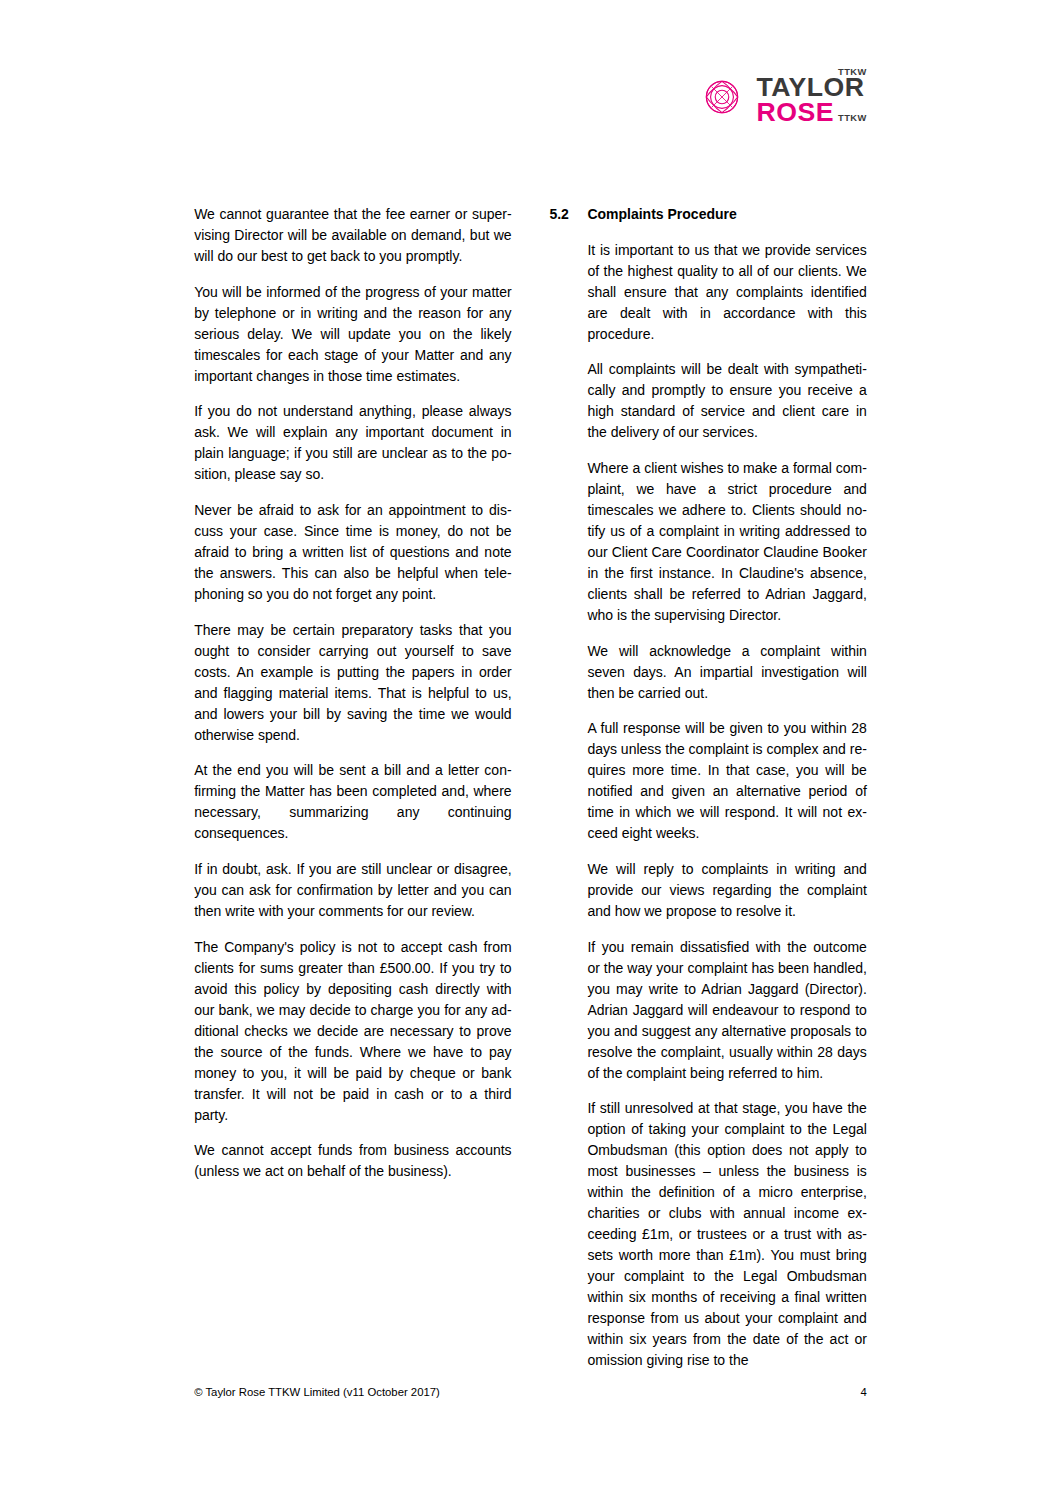TTKW TAYLOR ROSE TTKW
We cannot guarantee that the fee earner or supervising Director will be available on demand, but we will do our best to get back to you promptly.
You will be informed of the progress of your matter by telephone or in writing and the reason for any serious delay. We will update you on the likely timescales for each stage of your Matter and any important changes in those time estimates.
If you do not understand anything, please always ask. We will explain any important document in plain language; if you still are unclear as to the position, please say so.
Never be afraid to ask for an appointment to discuss your case. Since time is money, do not be afraid to bring a written list of questions and note the answers. This can also be helpful when telephoning so you do not forget any point.
There may be certain preparatory tasks that you ought to consider carrying out yourself to save costs. An example is putting the papers in order and flagging material items. That is helpful to us, and lowers your bill by saving the time we would otherwise spend.
At the end you will be sent a bill and a letter confirming the Matter has been completed and, where necessary, summarizing any continuing consequences.
If in doubt, ask. If you are still unclear or disagree, you can ask for confirmation by letter and you can then write with your comments for our review.
The Company's policy is not to accept cash from clients for sums greater than £500.00. If you try to avoid this policy by depositing cash directly with our bank, we may decide to charge you for any additional checks we decide are necessary to prove the source of the funds. Where we have to pay money to you, it will be paid by cheque or bank transfer. It will not be paid in cash or to a third party.
We cannot accept funds from business accounts (unless we act on behalf of the business).
5.2 Complaints Procedure
It is important to us that we provide services of the highest quality to all of our clients. We shall ensure that any complaints identified are dealt with in accordance with this procedure.
All complaints will be dealt with sympathetically and promptly to ensure you receive a high standard of service and client care in the delivery of our services.
Where a client wishes to make a formal complaint, we have a strict procedure and timescales we adhere to. Clients should notify us of a complaint in writing addressed to our Client Care Coordinator Claudine Booker in the first instance. In Claudine's absence, clients shall be referred to Adrian Jaggard, who is the supervising Director.
We will acknowledge a complaint within seven days. An impartial investigation will then be carried out.
A full response will be given to you within 28 days unless the complaint is complex and requires more time. In that case, you will be notified and given an alternative period of time in which we will respond. It will not exceed eight weeks.
We will reply to complaints in writing and provide our views regarding the complaint and how we propose to resolve it.
If you remain dissatisfied with the outcome or the way your complaint has been handled, you may write to Adrian Jaggard (Director). Adrian Jaggard will endeavour to respond to you and suggest any alternative proposals to resolve the complaint, usually within 28 days of the complaint being referred to him.
If still unresolved at that stage, you have the option of taking your complaint to the Legal Ombudsman (this option does not apply to most businesses – unless the business is within the definition of a micro enterprise, charities or clubs with annual income exceeding £1m, or trustees or a trust with assets worth more than £1m). You must bring your complaint to the Legal Ombudsman within six months of receiving a final written response from us about your complaint and within six years from the date of the act or omission giving rise to the
© Taylor Rose TTKW Limited (v11 October 2017) 4